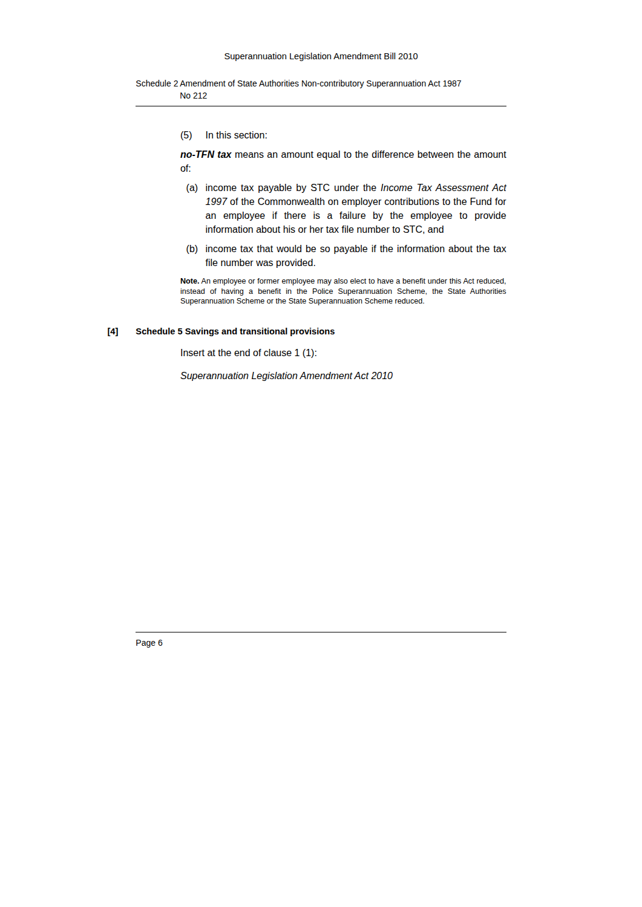Superannuation Legislation Amendment Bill 2010
Schedule 2
Amendment of State Authorities Non-contributory Superannuation Act 1987
No 212
(5)
In this section:
no-TFN tax means an amount equal to the difference between the amount of:
(a)
income tax payable by STC under the Income Tax Assessment Act 1997 of the Commonwealth on employer contributions to the Fund for an employee if there is a failure by the employee to provide information about his or her tax file number to STC, and
(b)
income tax that would be so payable if the information about the tax file number was provided.
Note. An employee or former employee may also elect to have a benefit under this Act reduced, instead of having a benefit in the Police Superannuation Scheme, the State Authorities Superannuation Scheme or the State Superannuation Scheme reduced.
[4]
Schedule 5 Savings and transitional provisions
Insert at the end of clause 1 (1):
Superannuation Legislation Amendment Act 2010
Page 6